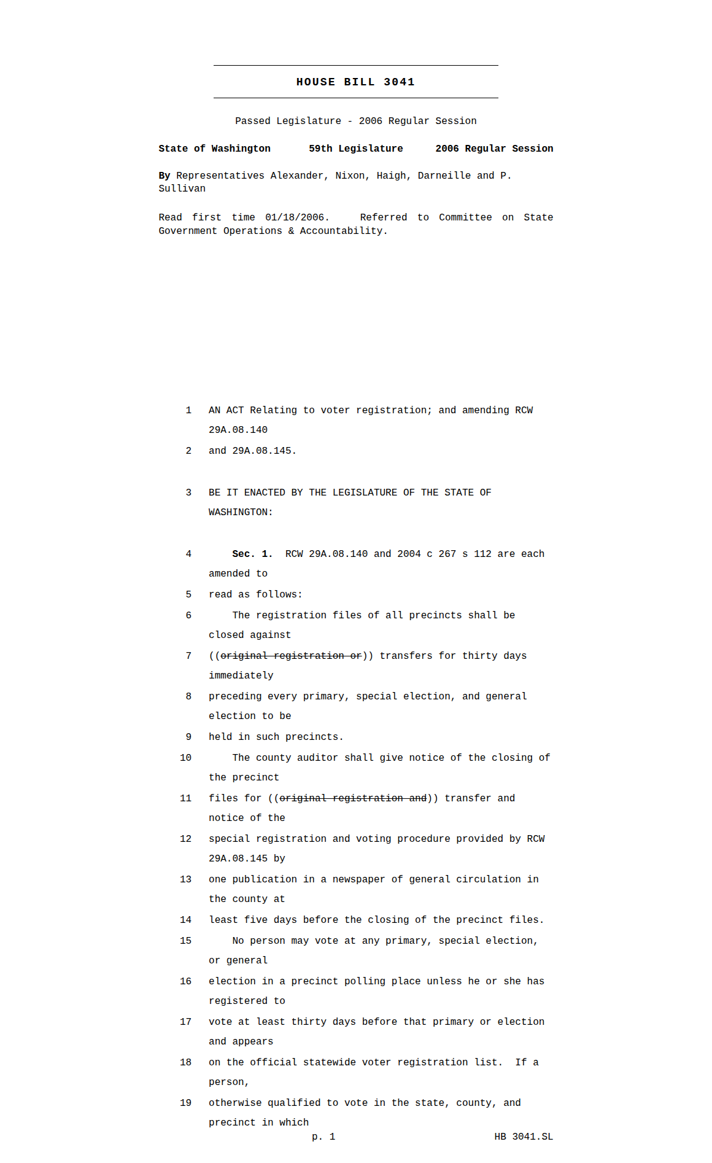HOUSE BILL 3041
Passed Legislature - 2006 Regular Session
State of Washington 59th Legislature 2006 Regular Session
By Representatives Alexander, Nixon, Haigh, Darneille and P. Sullivan
Read first time 01/18/2006. Referred to Committee on State Government Operations & Accountability.
| 1 | AN ACT Relating to voter registration; and amending RCW 29A.08.140 |
| 2 | and 29A.08.145. |
| 3 | BE IT ENACTED BY THE LEGISLATURE OF THE STATE OF WASHINGTON: |
| 4 | Sec. 1. RCW 29A.08.140 and 2004 c 267 s 112 are each amended to |
| 5 | read as follows: |
| 6 | The registration files of all precincts shall be closed against |
| 7 | (( original registration or )) transfers for thirty days immediately |
| 8 | preceding every primary, special election, and general election to be |
| 9 | held in such precincts. |
| 10 | The county auditor shall give notice of the closing of the precinct |
| 11 | files for (( original registration and )) transfer and notice of the |
| 12 | special registration and voting procedure provided by RCW 29A.08.145 by |
| 13 | one publication in a newspaper of general circulation in the county at |
| 14 | least five days before the closing of the precinct files. |
| 15 | No person may vote at any primary, special election, or general |
| 16 | election in a precinct polling place unless he or she has registered to |
| 17 | vote at least thirty days before that primary or election and appears |
| 18 | on the official statewide voter registration list. If a person, |
| 19 | otherwise qualified to vote in the state, county, and precinct in which |
p. 1 HB 3041.SL